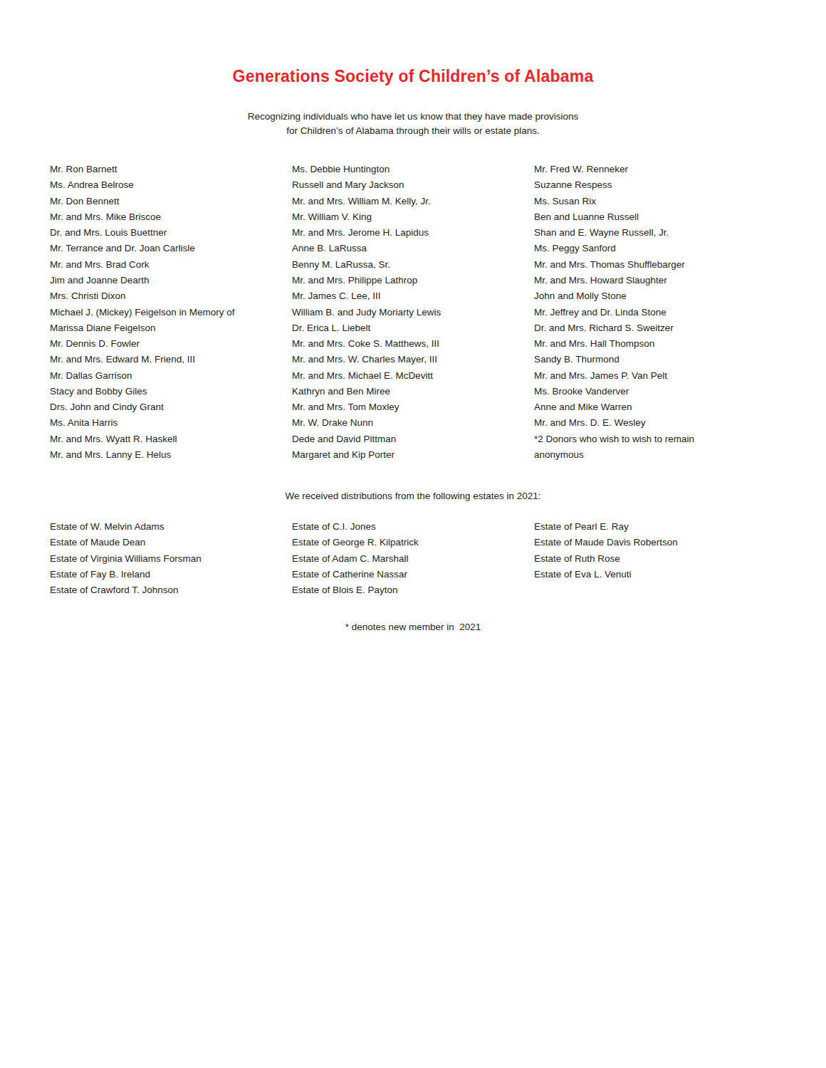Generations Society of Children’s of Alabama
Recognizing individuals who have let us know that they have made provisions
for Children’s of Alabama through their wills or estate plans.
Mr. Ron Barnett
Ms. Andrea Belrose
Mr. Don Bennett
Mr. and Mrs. Mike Briscoe
Dr. and Mrs. Louis Buettner
Mr. Terrance and Dr. Joan Carlisle
Mr. and Mrs. Brad Cork
Jim and Joanne Dearth
Mrs. Christi Dixon
Michael J. (Mickey) Feigelson in Memory of
Marissa Diane Feigelson
Mr. Dennis D. Fowler
Mr. and Mrs. Edward M. Friend, III
Mr. Dallas Garrison
Stacy and Bobby Giles
Drs. John and Cindy Grant
Ms. Anita Harris
Mr. and Mrs. Wyatt R. Haskell
Mr. and Mrs. Lanny E. Helus
Ms. Debbie Huntington
Russell and Mary Jackson
Mr. and Mrs. William M. Kelly, Jr.
Mr. William V. King
Mr. and Mrs. Jerome H. Lapidus
Anne B. LaRussa
Benny M. LaRussa, Sr.
Mr. and Mrs. Philippe Lathrop
Mr. James C. Lee, III
William B. and Judy Moriarty Lewis
Dr. Erica L. Liebelt
Mr. and Mrs. Coke S. Matthews, III
Mr. and Mrs. W. Charles Mayer, III
Mr. and Mrs. Michael E. McDevitt
Kathryn and Ben Miree
Mr. and Mrs. Tom Moxley
Mr. W. Drake Nunn
Dede and David Pittman
Margaret and Kip Porter
Mr. Fred W. Renneker
Suzanne Respess
Ms. Susan Rix
Ben and Luanne Russell
Shan and E. Wayne Russell, Jr.
Ms. Peggy Sanford
Mr. and Mrs. Thomas Shufflebarger
Mr. and Mrs. Howard Slaughter
John and Molly Stone
Mr. Jeffrey and Dr. Linda Stone
Dr. and Mrs. Richard S. Sweitzer
Mr. and Mrs. Hall Thompson
Sandy B. Thurmond
Mr. and Mrs. James P. Van Pelt
Ms. Brooke Vanderver
Anne and Mike Warren
Mr. and Mrs. D. E. Wesley
*2 Donors who wish to wish to remain
anonymous
We received distributions from the following estates in 2021:
Estate of W. Melvin Adams
Estate of Maude Dean
Estate of Virginia Williams Forsman
Estate of Fay B. Ireland
Estate of Crawford T. Johnson
Estate of C.I. Jones
Estate of George R. Kilpatrick
Estate of Adam C. Marshall
Estate of Catherine Nassar
Estate of Blois E. Payton
Estate of Pearl E. Ray
Estate of Maude Davis Robertson
Estate of Ruth Rose
Estate of Eva L. Venuti
* denotes new member in 2021